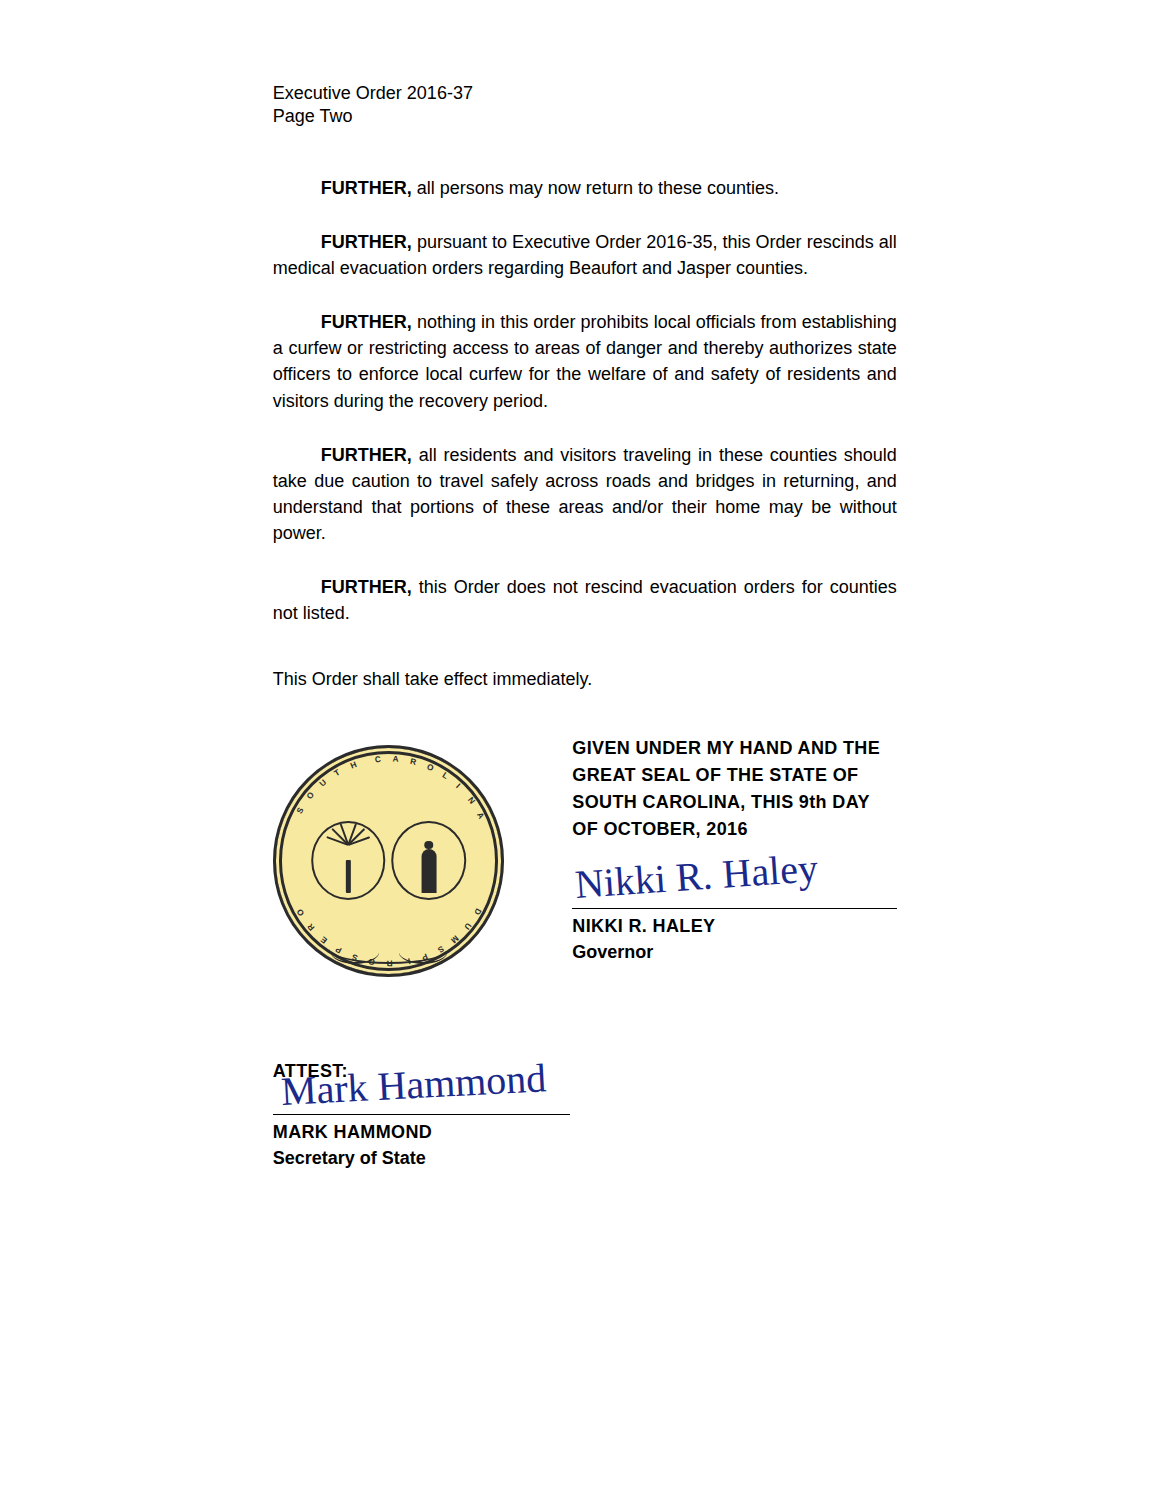Executive Order 2016-37
Page Two
FURTHER, all persons may now return to these counties.
FURTHER, pursuant to Executive Order 2016-35, this Order rescinds all medical evacuation orders regarding Beaufort and Jasper counties.
FURTHER, nothing in this order prohibits local officials from establishing a curfew or restricting access to areas of danger and thereby authorizes state officers to enforce local curfew for the welfare of and safety of residents and visitors during the recovery period.
FURTHER, all residents and visitors traveling in these counties should take due caution to travel safely across roads and bridges in returning, and understand that portions of these areas and/or their home may be without power.
FURTHER, this Order does not rescind evacuation orders for counties not listed.
This Order shall take effect immediately.
S O U T H C A R O L I N A D U M S P I R O S P E R O
GIVEN UNDER MY HAND AND THE GREAT SEAL OF THE STATE OF SOUTH CAROLINA, THIS 9th DAY OF OCTOBER, 2016
Nikki R. Haley
NIKKI R. HALEY
Governor
ATTEST:
Mark Hammond
MARK HAMMOND
Secretary of State